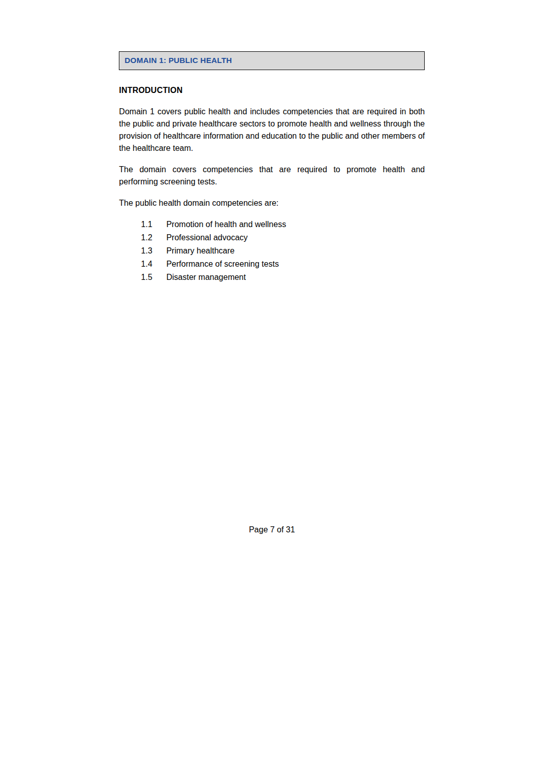DOMAIN 1: PUBLIC HEALTH
INTRODUCTION
Domain 1 covers public health and includes competencies that are required in both the public and private healthcare sectors to promote health and wellness through the provision of healthcare information and education to the public and other members of the healthcare team.
The domain covers competencies that are required to promote health and performing screening tests.
The public health domain competencies are:
1.1 Promotion of health and wellness
1.2 Professional advocacy
1.3 Primary healthcare
1.4 Performance of screening tests
1.5 Disaster management
Page 7 of 31